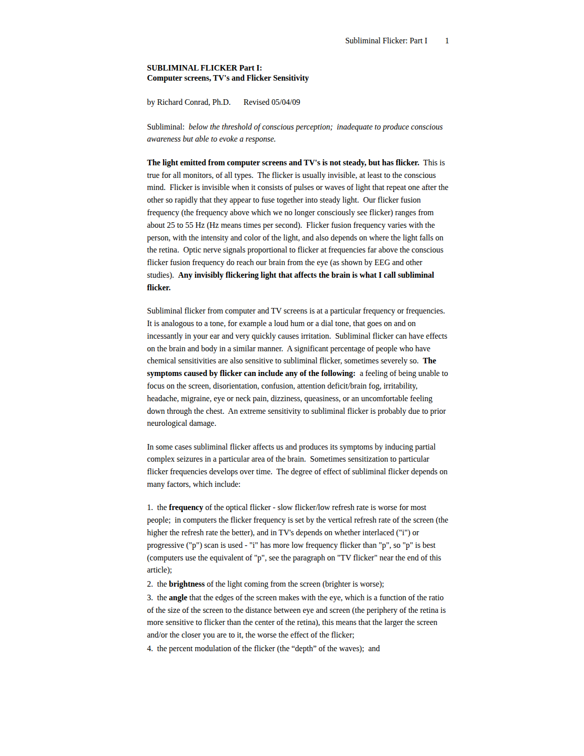Subliminal Flicker: Part I1
SUBLIMINAL FLICKER Part I:
Computer screens, TV's and Flicker Sensitivity
by Richard Conrad, Ph.D.Revised 05/04/09
Subliminal: below the threshold of conscious perception; inadequate to produce conscious awareness but able to evoke a response.
The light emitted from computer screens and TV's is not steady, but has flicker. This is true for all monitors, of all types. The flicker is usually invisible, at least to the conscious mind. Flicker is invisible when it consists of pulses or waves of light that repeat one after the other so rapidly that they appear to fuse together into steady light. Our flicker fusion frequency (the frequency above which we no longer consciously see flicker) ranges from about 25 to 55 Hz (Hz means times per second). Flicker fusion frequency varies with the person, with the intensity and color of the light, and also depends on where the light falls on the retina. Optic nerve signals proportional to flicker at frequencies far above the conscious flicker fusion frequency do reach our brain from the eye (as shown by EEG and other studies). Any invisibly flickering light that affects the brain is what I call subliminal flicker.
Subliminal flicker from computer and TV screens is at a particular frequency or frequencies. It is analogous to a tone, for example a loud hum or a dial tone, that goes on and on incessantly in your ear and very quickly causes irritation. Subliminal flicker can have effects on the brain and body in a similar manner. A significant percentage of people who have chemical sensitivities are also sensitive to subliminal flicker, sometimes severely so. The symptoms caused by flicker can include any of the following: a feeling of being unable to focus on the screen, disorientation, confusion, attention deficit/brain fog, irritability, headache, migraine, eye or neck pain, dizziness, queasiness, or an uncomfortable feeling down through the chest. An extreme sensitivity to subliminal flicker is probably due to prior neurological damage.
In some cases subliminal flicker affects us and produces its symptoms by inducing partial complex seizures in a particular area of the brain. Sometimes sensitization to particular flicker frequencies develops over time. The degree of effect of subliminal flicker depends on many factors, which include:
1. the frequency of the optical flicker - slow flicker/low refresh rate is worse for most people; in computers the flicker frequency is set by the vertical refresh rate of the screen (the higher the refresh rate the better), and in TV's depends on whether interlaced ("i") or progressive ("p") scan is used - "i" has more low frequency flicker than "p", so "p" is best (computers use the equivalent of "p", see the paragraph on "TV flicker" near the end of this article);
2. the brightness of the light coming from the screen (brighter is worse);
3. the angle that the edges of the screen makes with the eye, which is a function of the ratio of the size of the screen to the distance between eye and screen (the periphery of the retina is more sensitive to flicker than the center of the retina), this means that the larger the screen and/or the closer you are to it, the worse the effect of the flicker;
4. the percent modulation of the flicker (the “depth” of the waves); and